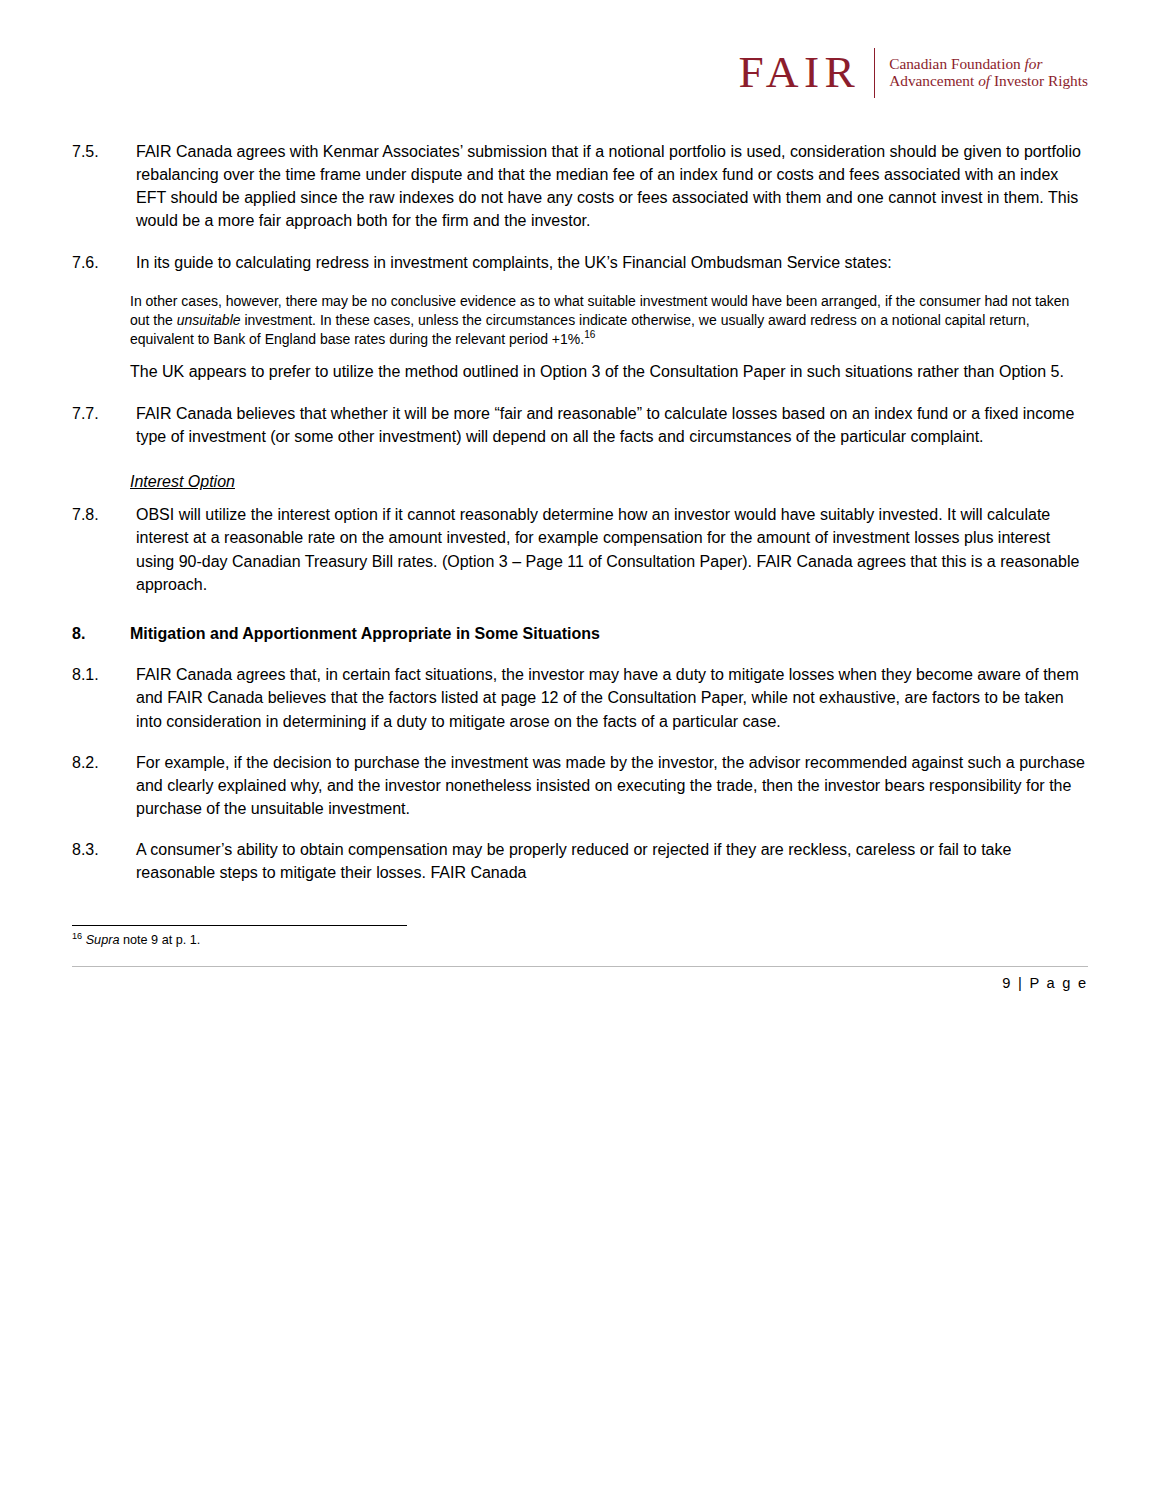FAIR Canadian Foundation for
Advancement of Investor Rights
7.5.
FAIR Canada agrees with Kenmar Associates’ submission that if a notional portfolio is used, consideration should be given to portfolio rebalancing over the time frame under dispute and that the median fee of an index fund or costs and fees associated with an index EFT should be applied since the raw indexes do not have any costs or fees associated with them and one cannot invest in them. This would be a more fair approach both for the firm and the investor.
7.6.
In its guide to calculating redress in investment complaints, the UK’s Financial Ombudsman Service states:
In other cases, however, there may be no conclusive evidence as to what suitable investment would have been arranged, if the consumer had not taken out the unsuitable investment. In these cases, unless the circumstances indicate otherwise, we usually award redress on a notional capital return, equivalent to Bank of England base rates during the relevant period +1%.16
The UK appears to prefer to utilize the method outlined in Option 3 of the Consultation Paper in such situations rather than Option 5.
7.7.
FAIR Canada believes that whether it will be more “fair and reasonable” to calculate losses based on an index fund or a fixed income type of investment (or some other investment) will depend on all the facts and circumstances of the particular complaint.
Interest Option
7.8.
OBSI will utilize the interest option if it cannot reasonably determine how an investor would have suitably invested. It will calculate interest at a reasonable rate on the amount invested, for example compensation for the amount of investment losses plus interest using 90-day Canadian Treasury Bill rates. (Option 3 – Page 11 of Consultation Paper). FAIR Canada agrees that this is a reasonable approach.
8.
Mitigation and Apportionment Appropriate in Some Situations
8.1.
FAIR Canada agrees that, in certain fact situations, the investor may have a duty to mitigate losses when they become aware of them and FAIR Canada believes that the factors listed at page 12 of the Consultation Paper, while not exhaustive, are factors to be taken into consideration in determining if a duty to mitigate arose on the facts of a particular case.
8.2.
For example, if the decision to purchase the investment was made by the investor, the advisor recommended against such a purchase and clearly explained why, and the investor nonetheless insisted on executing the trade, then the investor bears responsibility for the purchase of the unsuitable investment.
8.3.
A consumer’s ability to obtain compensation may be properly reduced or rejected if they are reckless, careless or fail to take reasonable steps to mitigate their losses. FAIR Canada
16 Supra note 9 at p. 1.
9 | P a g e